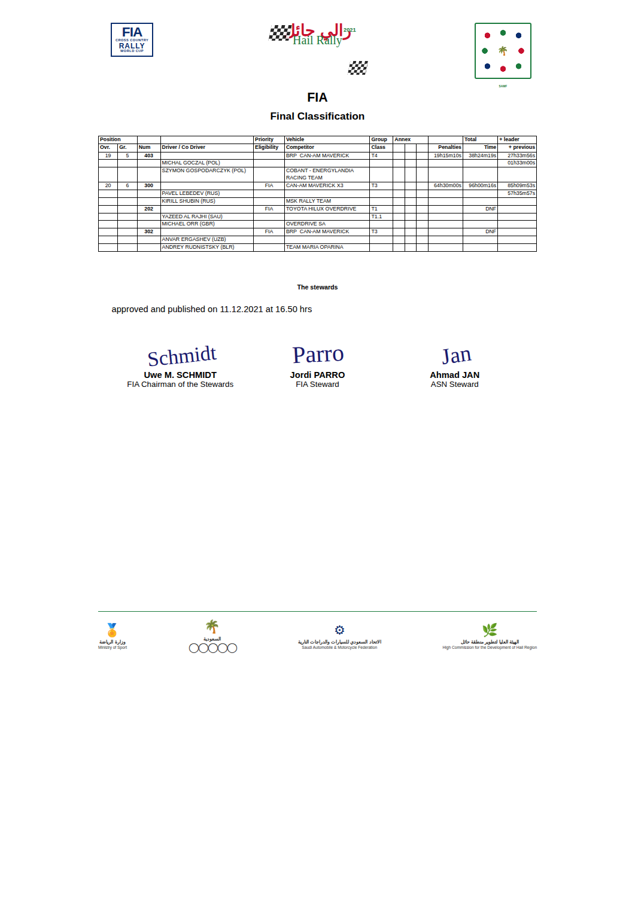FIA
CROSS COUNTRY
RALLY
WORLD CUP
2021
رالي حائل
Hail Rally
🌴
SAMF
FIA
Final Classification
| Position | | | Priority | Vehicle | Group | Annex | | Total | + leader |
| --- | --- | --- | --- | --- | --- | --- | --- | --- | --- |
| Ovr. | Gr. | Num | Driver / Co Driver | Eligibility | Competitor | Class | | | | Penalties | Time | + previous |
| 19 | 5 | 403 | | | BRP CAN-AM MAVERICK | T4 | | | | 19h15m10s | 38h24m19s | 27h33m56s |
| | | | MICHAL GOCZAL (POL) | | | | | | | | | 01h33m00s |
| | | | SZYMON GOSPODARCZYK (POL) | | COBANT - ENERGYLANDIA RACING TEAM | | | | | | | |
| 20 | 6 | 300 | | FIA | CAN-AM MAVERICK X3 | T3 | | | | 64h30m00s | 96h00m16s | 85h09m53s |
| | | | PAVEL LEBEDEV (RUS) | | | | | | | | | 57h35m57s |
| | | | KIRILL SHUBIN (RUS) | | MSK RALLY TEAM | | | | | | | |
| | | 202 | | FIA | TOYOTA HILUX OVERDRIVE | T1 | | | | | DNF | |
| | | | YAZEED AL RAJHI (SAU) | | | T1.1 | | | | | | |
| | | | MICHAEL ORR (GBR) | | OVERDRIVE SA | | | | | | | |
| | | 302 | | FIA | BRP CAN-AM MAVERICK | T3 | | | | | DNF | |
| | | | ANVAR ERGASHEV (UZB) | | | | | | | | | |
| | | | ANDREY RUDNISTSKY (BLR) | | TEAM MARIA OPARINA | | | | | | | |
The stewards
approved and published on 11.12.2021 at 16.50 hrs
Schmidt
Uwe M. SCHMIDT
FIA Chairman of the Stewards
Parro
Jordi PARRO
FIA Steward
Jan
Ahmad JAN
ASN Steward
🏅 وزارة الرياضة Ministry of Sport
🌴 السعودية ◯◯◯◯◯
⚙ الاتحاد السعودي للسيارات والدراجات النارية Saudi Automobile & Motorcycle Federation
🌿 الهيئة العليا لتطوير منطقة حائل High Commission for the Development of Hail Region